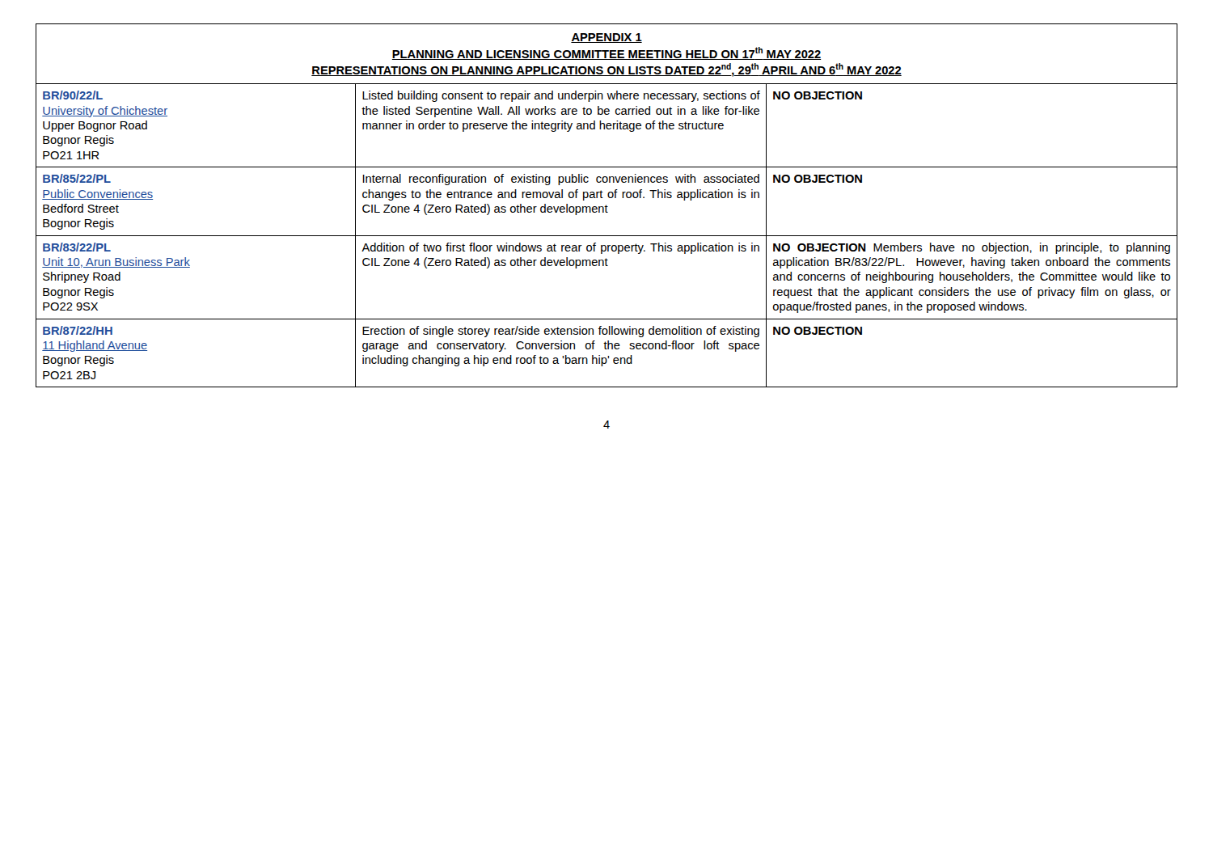| APPENDIX 1 PLANNING AND LICENSING COMMITTEE MEETING HELD ON 17 th MAY 2022 REPRESENTATIONS ON PLANNING APPLICATIONS ON LISTS DATED 22 nd , 29 th APRIL AND 6 th MAY 2022 |
| BR/90/22/L University of Chichester Upper Bognor Road Bognor Regis PO21 1HR | Listed building consent to repair and underpin where necessary, sections of the listed Serpentine Wall. All works are to be carried out in a like for-like manner in order to preserve the integrity and heritage of the structure | NO OBJECTION |
| BR/85/22/PL Public Conveniences Bedford Street Bognor Regis | Internal reconfiguration of existing public conveniences with associated changes to the entrance and removal of part of roof. This application is in CIL Zone 4 (Zero Rated) as other development | NO OBJECTION |
| BR/83/22/PL Unit 10, Arun Business Park Shripney Road Bognor Regis PO22 9SX | Addition of two first floor windows at rear of property. This application is in CIL Zone 4 (Zero Rated) as other development | NO OBJECTION Members have no objection, in principle, to planning application BR/83/22/PL. However, having taken onboard the comments and concerns of neighbouring householders, the Committee would like to request that the applicant considers the use of privacy film on glass, or opaque/frosted panes, in the proposed windows. |
| BR/87/22/HH 11 Highland Avenue Bognor Regis PO21 2BJ | Erection of single storey rear/side extension following demolition of existing garage and conservatory. Conversion of the second-floor loft space including changing a hip end roof to a 'barn hip' end | NO OBJECTION |
4